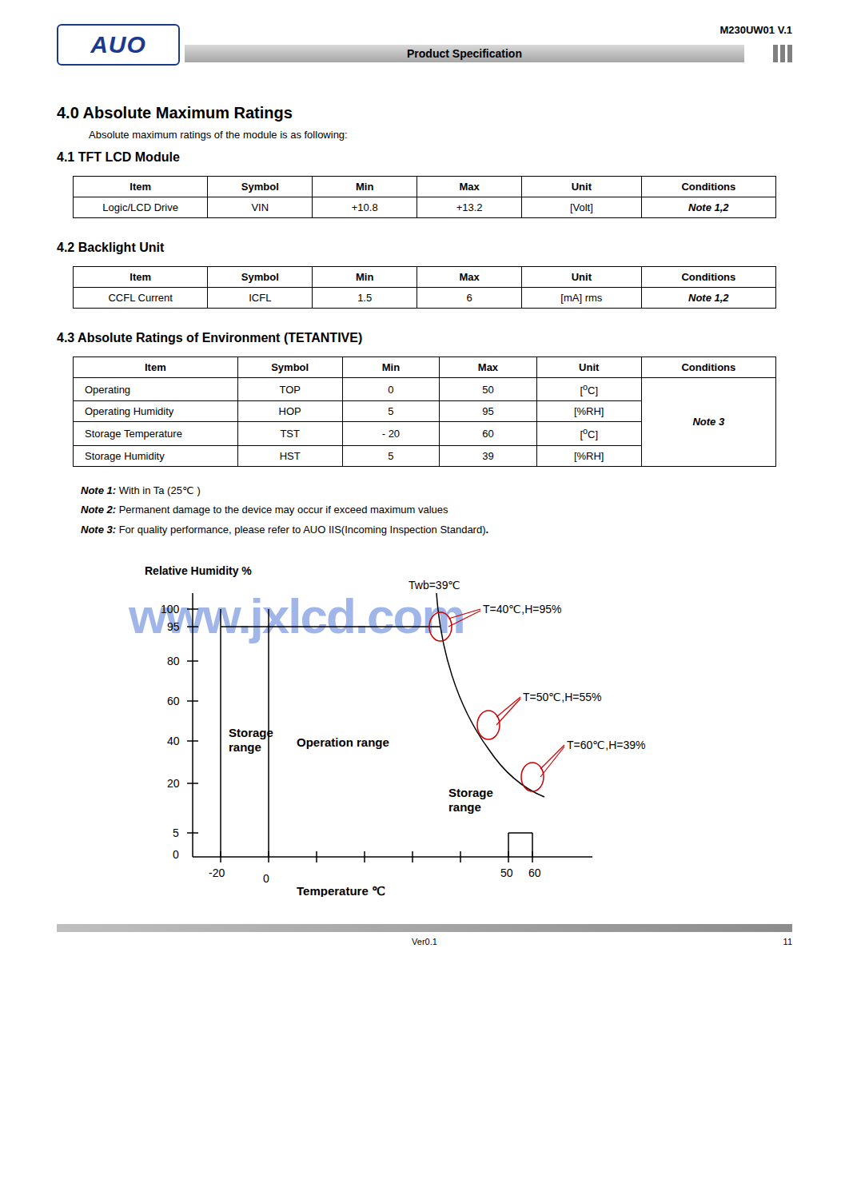AUO
M230UW01 V.1
Product Specification
4.0 Absolute Maximum Ratings
Absolute maximum ratings of the module is as following:
4.1 TFT LCD Module
| Item | Symbol | Min | Max | Unit | Conditions |
| --- | --- | --- | --- | --- | --- |
| Logic/LCD Drive | VIN | +10.8 | +13.2 | [Volt] | Note 1,2 |
4.2 Backlight Unit
| Item | Symbol | Min | Max | Unit | Conditions |
| --- | --- | --- | --- | --- | --- |
| CCFL Current | ICFL | 1.5 | 6 | [mA] rms | Note 1,2 |
4.3 Absolute Ratings of Environment (TETANTIVE)
| Item | Symbol | Min | Max | Unit | Conditions |
| --- | --- | --- | --- | --- | --- |
| Operating | TOP | 0 | 50 | [ o C] | Note 3 |
| Operating Humidity | HOP | 5 | 95 | [%RH] |
| Storage Temperature | TST | - 20 | 60 | [ o C] |
| Storage Humidity | HST | 5 | 39 | [%RH] |
Note 1: With in Ta (25℃ )
Note 2: Permanent damage to the device may occur if exceed maximum values
Note 3: For quality performance, please refer to AUO IIS(Incoming Inspection Standard).
www.jxlcd.com
Relative Humidity %
100 95 80 60 40 20 5 0 -20 0 50 60 Temperature ℃ Twb=39℃ T=40℃,H=95% T=50℃,H=55% T=60℃,H=39% Storage range Operation range Storage range
Ver0.1
11